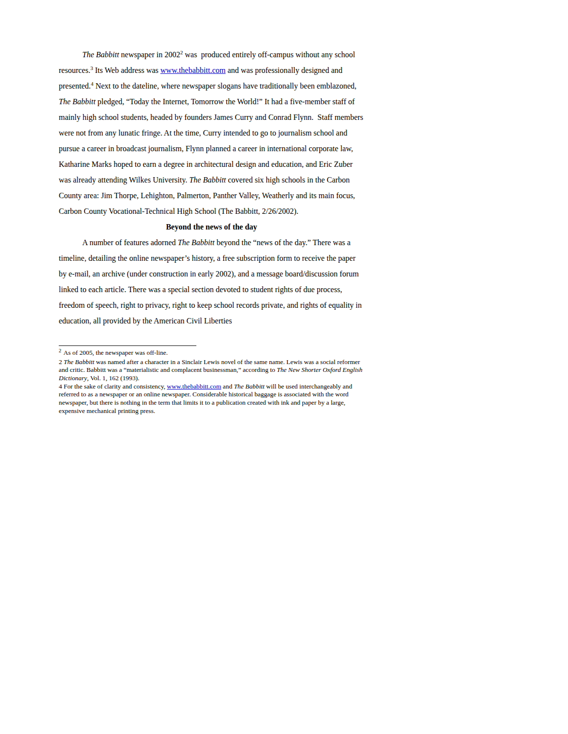The Babbitt newspaper in 20022 was produced entirely off-campus without any school resources.3 Its Web address was www.thebabbitt.com and was professionally designed and presented.4 Next to the dateline, where newspaper slogans have traditionally been emblazoned, The Babbitt pledged, “Today the Internet, Tomorrow the World!” It had a five-member staff of mainly high school students, headed by founders James Curry and Conrad Flynn. Staff members were not from any lunatic fringe. At the time, Curry intended to go to journalism school and pursue a career in broadcast journalism, Flynn planned a career in international corporate law, Katharine Marks hoped to earn a degree in architectural design and education, and Eric Zuber was already attending Wilkes University. The Babbitt covered six high schools in the Carbon County area: Jim Thorpe, Lehighton, Palmerton, Panther Valley, Weatherly and its main focus, Carbon County Vocational-Technical High School (The Babbitt, 2/26/2002).
Beyond the news of the day
A number of features adorned The Babbitt beyond the “news of the day.” There was a timeline, detailing the online newspaper’s history, a free subscription form to receive the paper by e-mail, an archive (under construction in early 2002), and a message board/discussion forum linked to each article. There was a special section devoted to student rights of due process, freedom of speech, right to privacy, right to keep school records private, and rights of equality in education, all provided by the American Civil Liberties
2 As of 2005, the newspaper was off-line.
2 The Babbitt was named after a character in a Sinclair Lewis novel of the same name. Lewis was a social reformer and critic. Babbitt was a “materialistic and complacent businessman,” according to The New Shorter Oxford English Dictionary, Vol. 1, 162 (1993).
4 For the sake of clarity and consistency, www.thebabbitt.com and The Babbitt will be used interchangeably and referred to as a newspaper or an online newspaper. Considerable historical baggage is associated with the word newspaper, but there is nothing in the term that limits it to a publication created with ink and paper by a large, expensive mechanical printing press.